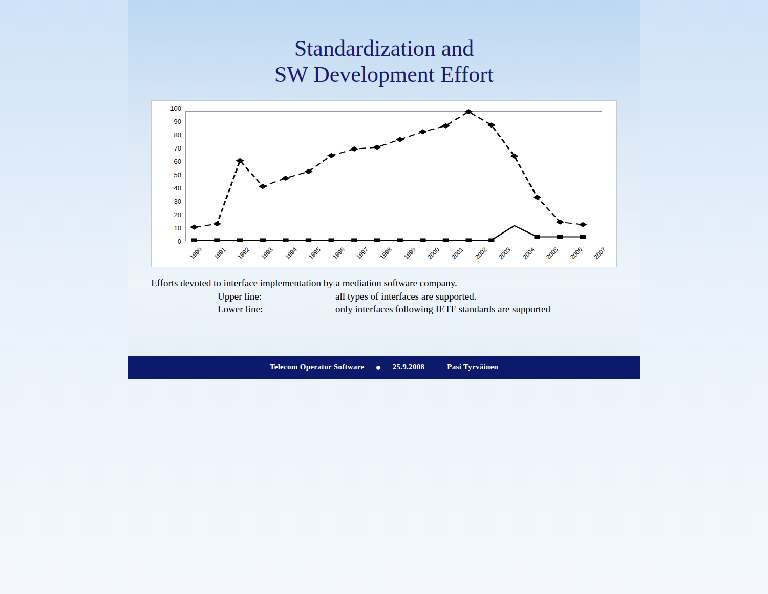Standardization and
SW Development Effort
100 90 80 70 60 50 40 30 20 10 0
1990 1991 1992 1993 1994 1995 1996 1997 1998 1999 2000 2001 2002 2003 2004 2005 2006 2007
Efforts devoted to interface implementation by a mediation software company. Upper line: all types of interfaces are supported. Lower line: only interfaces following IETF standards are supported
Telecom Operator Software●25.9.2008 Pasi Tyrväinen